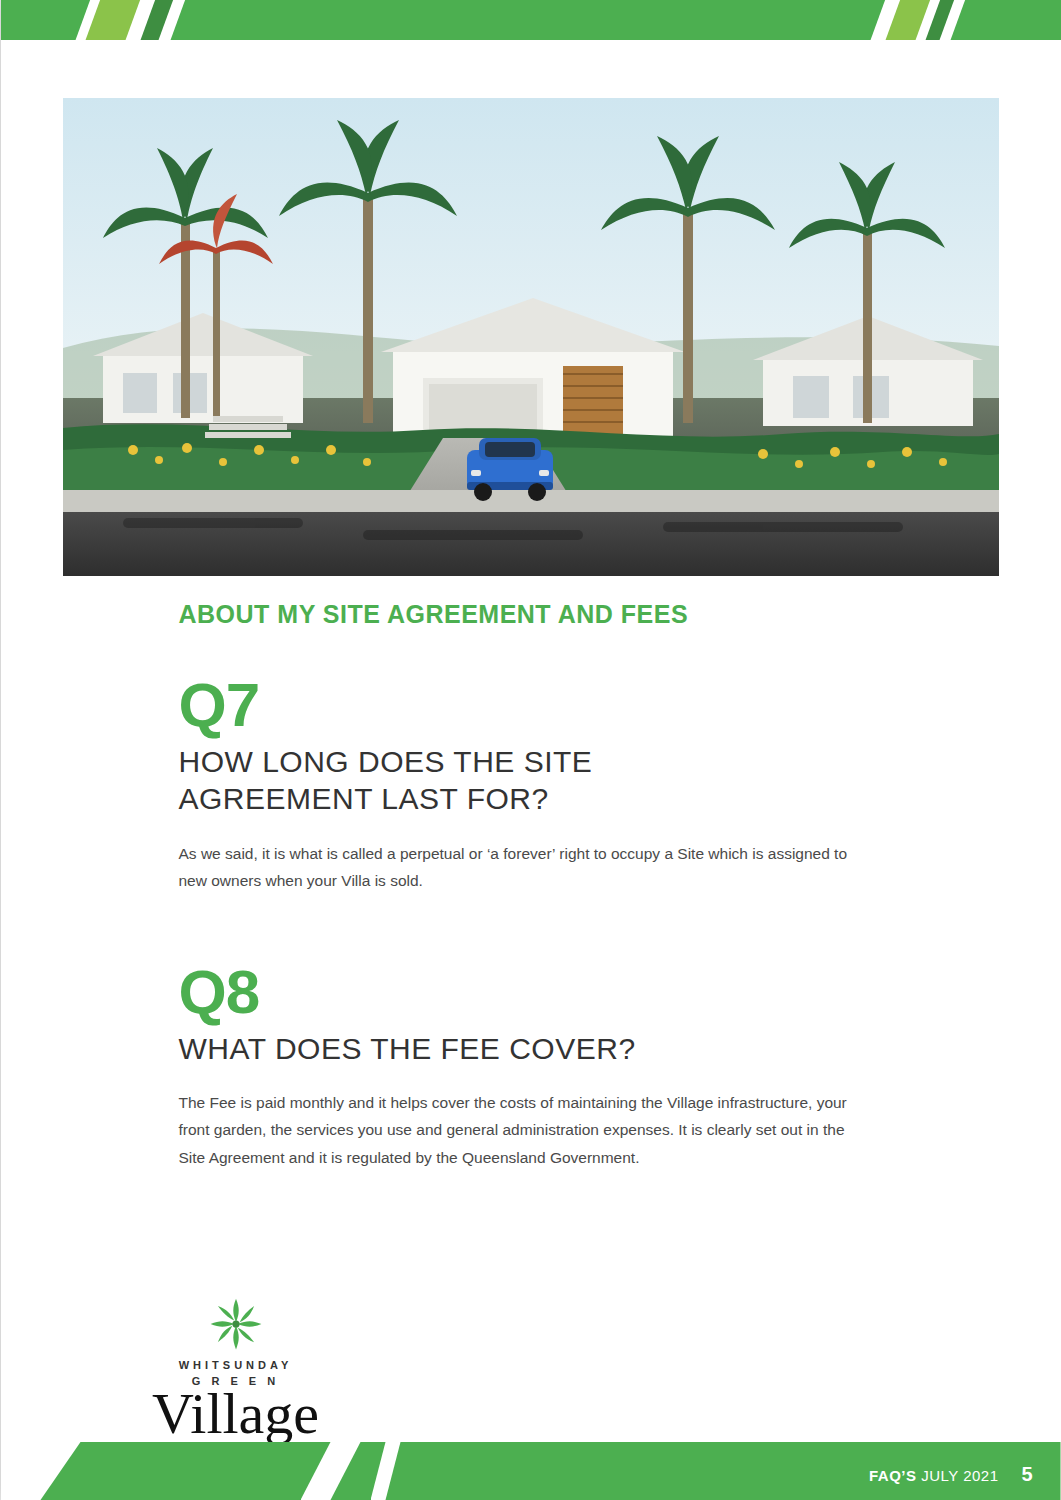About my site agreement and fees
Q7
How long does the site
agreement last for?
As we said, it is what is called a perpetual or ‘a forever’ right to occupy a Site which is assigned to new owners when your Villa is sold.
Q8
What does the fee cover?
The Fee is paid monthly and it helps cover the costs of maintaining the Village infrastructure, your front garden, the services you use and general administration expenses. It is clearly set out in the Site Agreement and it is regulated by the Queensland Government.
WHITSUNDAY
G R E E N
Village
FAQ’S JULY 2021
5